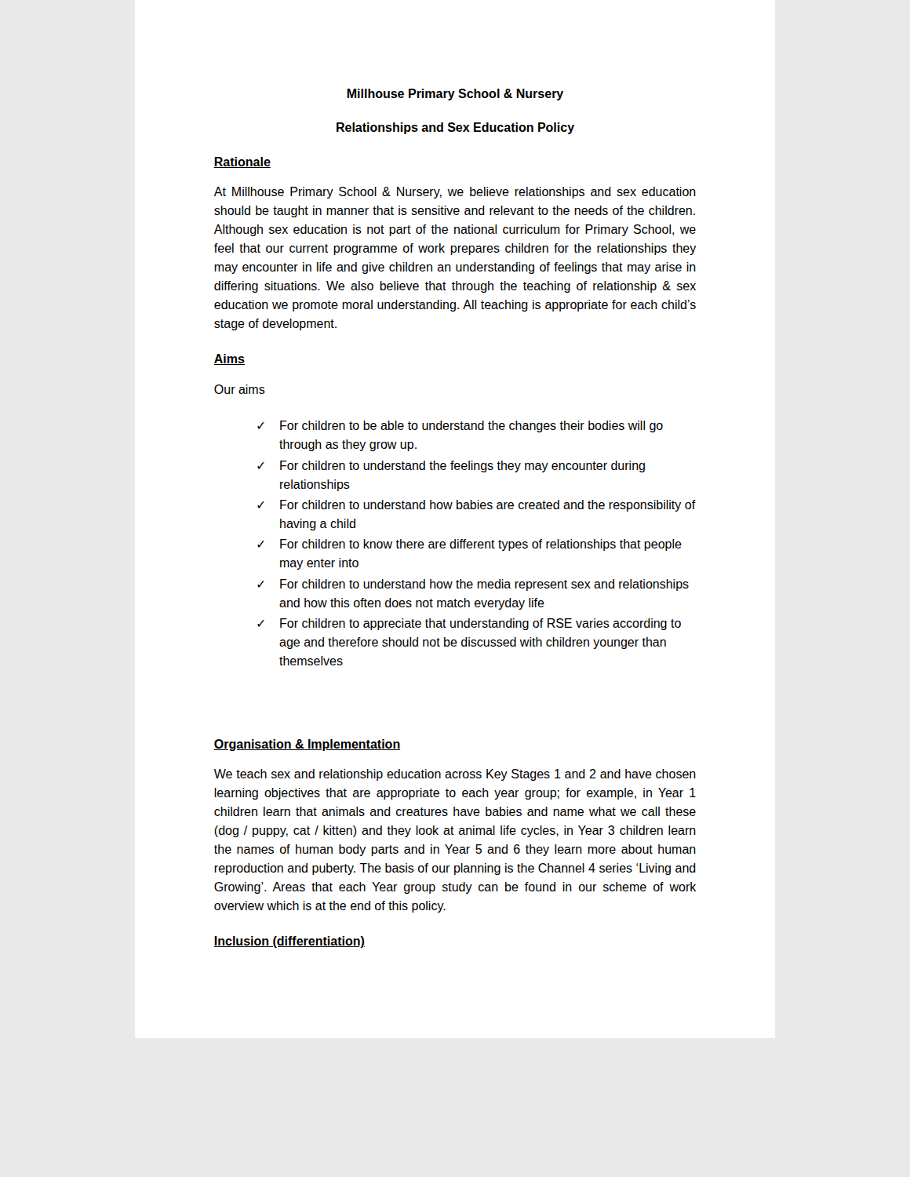Millhouse Primary School & Nursery Relationships and Sex Education Policy
Rationale
At Millhouse Primary School & Nursery, we believe relationships and sex education should be taught in manner that is sensitive and relevant to the needs of the children. Although sex education is not part of the national curriculum for Primary School, we feel that our current programme of work prepares children for the relationships they may encounter in life and give children an understanding of feelings that may arise in differing situations. We also believe that through the teaching of relationship & sex education we promote moral understanding. All teaching is appropriate for each child’s stage of development.
Aims
Our aims
For children to be able to understand the changes their bodies will go through as they grow up.
For children to understand the feelings they may encounter during relationships
For children to understand how babies are created and the responsibility of having a child
For children to know there are different types of relationships that people may enter into
For children to understand how the media represent sex and relationships and how this often does not match everyday life
For children to appreciate that understanding of RSE varies according to age and therefore should not be discussed with children younger than themselves
Organisation & Implementation
We teach sex and relationship education across Key Stages 1 and 2 and have chosen learning objectives that are appropriate to each year group; for example, in Year 1 children learn that animals and creatures have babies and name what we call these (dog / puppy, cat / kitten) and they look at animal life cycles, in Year 3 children learn the names of human body parts and in Year 5 and 6 they learn more about human reproduction and puberty. The basis of our planning is the Channel 4 series ‘Living and Growing’. Areas that each Year group study can be found in our scheme of work overview which is at the end of this policy.
Inclusion (differentiation)